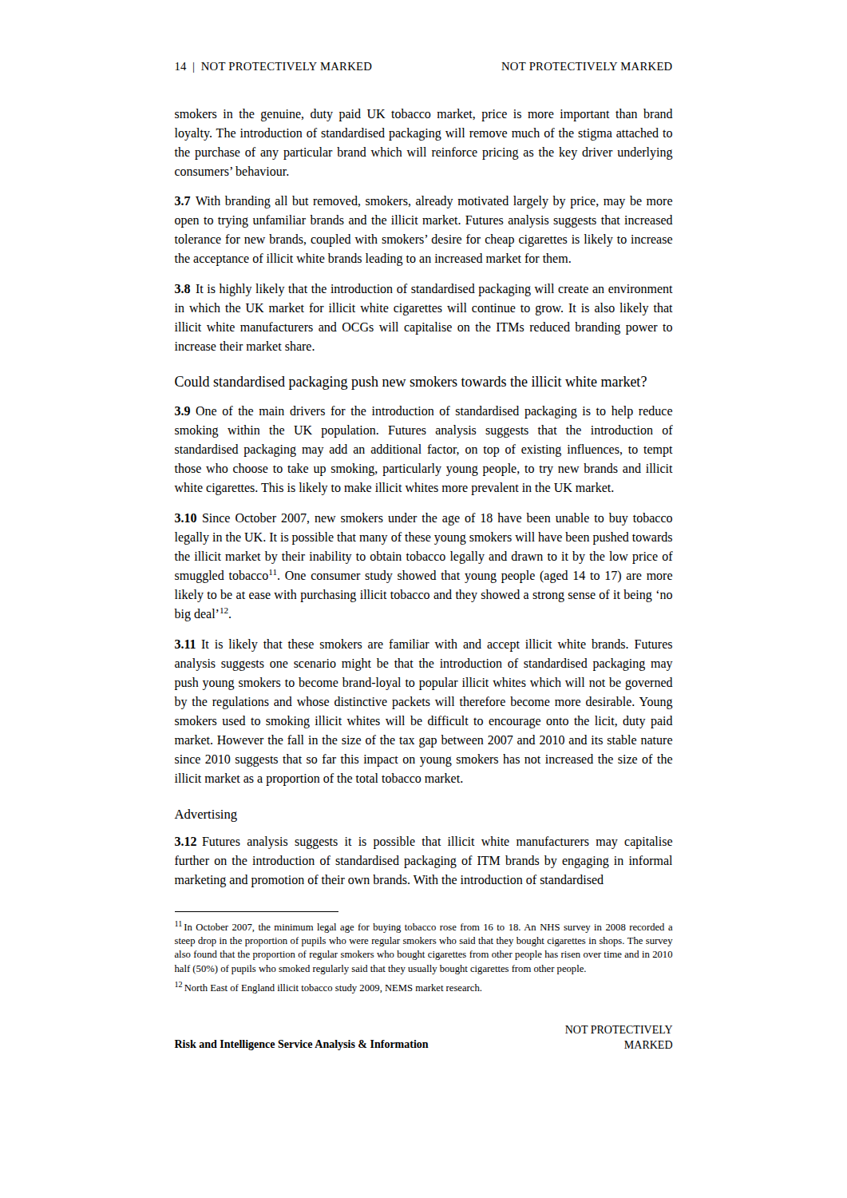14|NOT PROTECTIVELY MARKED
NOT PROTECTIVELY MARKED
smokers in the genuine, duty paid UK tobacco market, price is more important than brand loyalty. The introduction of standardised packaging will remove much of the stigma attached to the purchase of any particular brand which will reinforce pricing as the key driver underlying consumers’ behaviour.
3.7 With branding all but removed, smokers, already motivated largely by price, may be more open to trying unfamiliar brands and the illicit market. Futures analysis suggests that increased tolerance for new brands, coupled with smokers’ desire for cheap cigarettes is likely to increase the acceptance of illicit white brands leading to an increased market for them.
3.8 It is highly likely that the introduction of standardised packaging will create an environment in which the UK market for illicit white cigarettes will continue to grow. It is also likely that illicit white manufacturers and OCGs will capitalise on the ITMs reduced branding power to increase their market share.
Could standardised packaging push new smokers towards the illicit white market?
3.9 One of the main drivers for the introduction of standardised packaging is to help reduce smoking within the UK population. Futures analysis suggests that the introduction of standardised packaging may add an additional factor, on top of existing influences, to tempt those who choose to take up smoking, particularly young people, to try new brands and illicit white cigarettes. This is likely to make illicit whites more prevalent in the UK market.
3.10 Since October 2007, new smokers under the age of 18 have been unable to buy tobacco legally in the UK. It is possible that many of these young smokers will have been pushed towards the illicit market by their inability to obtain tobacco legally and drawn to it by the low price of smuggled tobacco11. One consumer study showed that young people (aged 14 to 17) are more likely to be at ease with purchasing illicit tobacco and they showed a strong sense of it being ‘no big deal’12.
3.11 It is likely that these smokers are familiar with and accept illicit white brands. Futures analysis suggests one scenario might be that the introduction of standardised packaging may push young smokers to become brand-loyal to popular illicit whites which will not be governed by the regulations and whose distinctive packets will therefore become more desirable. Young smokers used to smoking illicit whites will be difficult to encourage onto the licit, duty paid market. However the fall in the size of the tax gap between 2007 and 2010 and its stable nature since 2010 suggests that so far this impact on young smokers has not increased the size of the illicit market as a proportion of the total tobacco market.
Advertising
3.12 Futures analysis suggests it is possible that illicit white manufacturers may capitalise further on the introduction of standardised packaging of ITM brands by engaging in informal marketing and promotion of their own brands. With the introduction of standardised
11 In October 2007, the minimum legal age for buying tobacco rose from 16 to 18. An NHS survey in 2008 recorded a steep drop in the proportion of pupils who were regular smokers who said that they bought cigarettes in shops. The survey also found that the proportion of regular smokers who bought cigarettes from other people has risen over time and in 2010 half (50%) of pupils who smoked regularly said that they usually bought cigarettes from other people.
12 North East of England illicit tobacco study 2009, NEMS market research.
Risk and Intelligence Service Analysis & Information
NOT PROTECTIVELY
MARKED